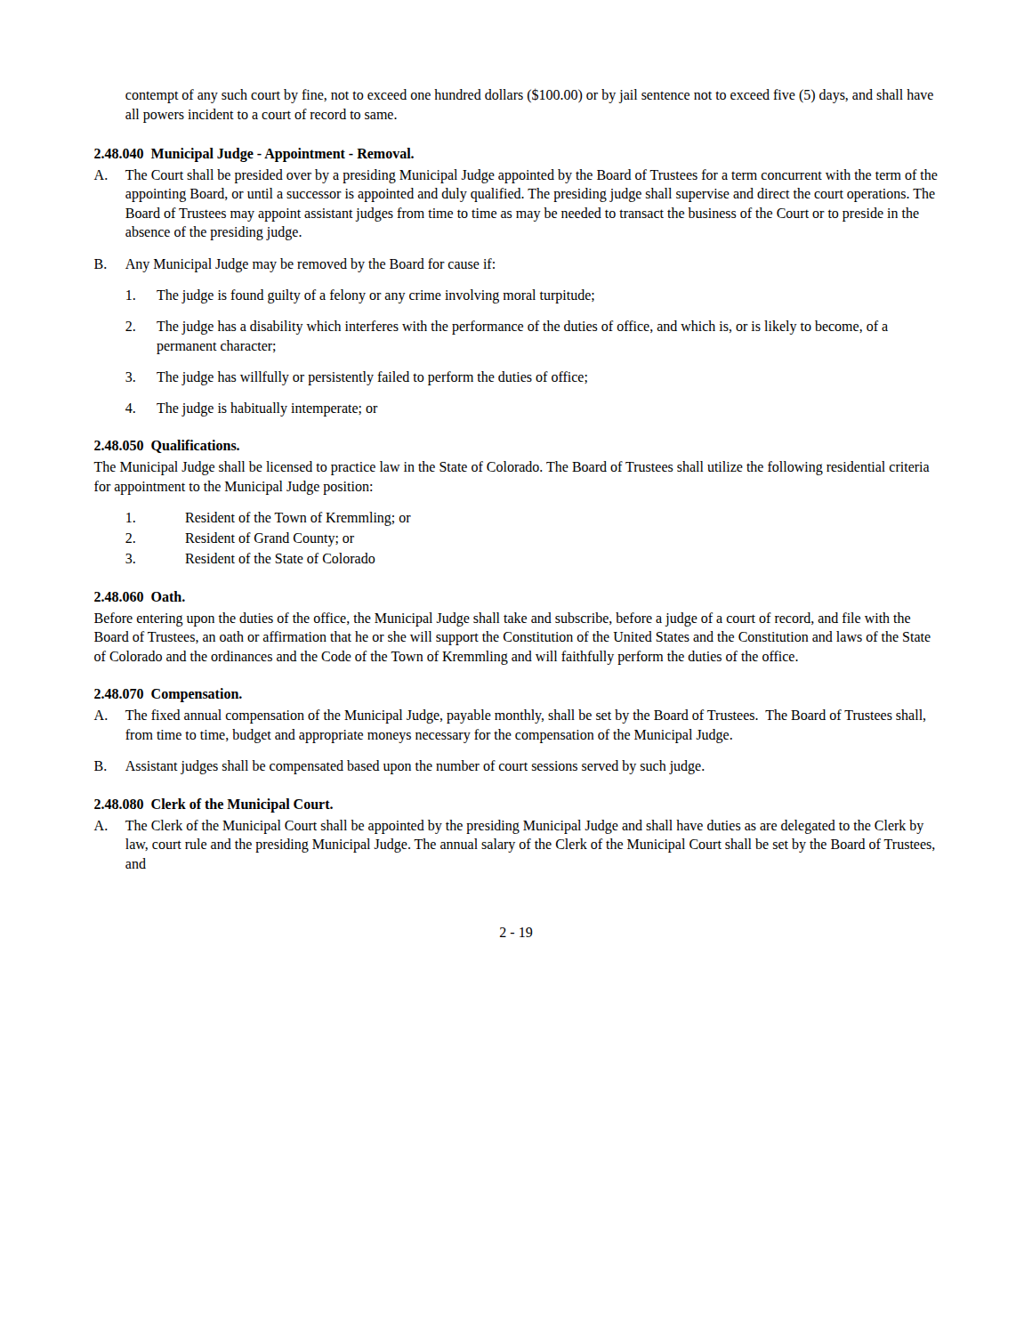contempt of any such court by fine, not to exceed one hundred dollars ($100.00) or by jail sentence not to exceed five (5) days, and shall have all powers incident to a court of record to same.
2.48.040 Municipal Judge - Appointment - Removal.
The Court shall be presided over by a presiding Municipal Judge appointed by the Board of Trustees for a term concurrent with the term of the appointing Board, or until a successor is appointed and duly qualified. The presiding judge shall supervise and direct the court operations. The Board of Trustees may appoint assistant judges from time to time as may be needed to transact the business of the Court or to preside in the absence of the presiding judge.
Any Municipal Judge may be removed by the Board for cause if:
The judge is found guilty of a felony or any crime involving moral turpitude;
The judge has a disability which interferes with the performance of the duties of office, and which is, or is likely to become, of a permanent character;
The judge has willfully or persistently failed to perform the duties of office;
The judge is habitually intemperate; or
2.48.050 Qualifications.
The Municipal Judge shall be licensed to practice law in the State of Colorado. The Board of Trustees shall utilize the following residential criteria for appointment to the Municipal Judge position:
Resident of the Town of Kremmling; or
Resident of Grand County; or
Resident of the State of Colorado
2.48.060 Oath.
Before entering upon the duties of the office, the Municipal Judge shall take and subscribe, before a judge of a court of record, and file with the Board of Trustees, an oath or affirmation that he or she will support the Constitution of the United States and the Constitution and laws of the State of Colorado and the ordinances and the Code of the Town of Kremmling and will faithfully perform the duties of the office.
2.48.070 Compensation.
The fixed annual compensation of the Municipal Judge, payable monthly, shall be set by the Board of Trustees. The Board of Trustees shall, from time to time, budget and appropriate moneys necessary for the compensation of the Municipal Judge.
Assistant judges shall be compensated based upon the number of court sessions served by such judge.
2.48.080 Clerk of the Municipal Court.
The Clerk of the Municipal Court shall be appointed by the presiding Municipal Judge and shall have duties as are delegated to the Clerk by law, court rule and the presiding Municipal Judge. The annual salary of the Clerk of the Municipal Court shall be set by the Board of Trustees, and
2 - 19